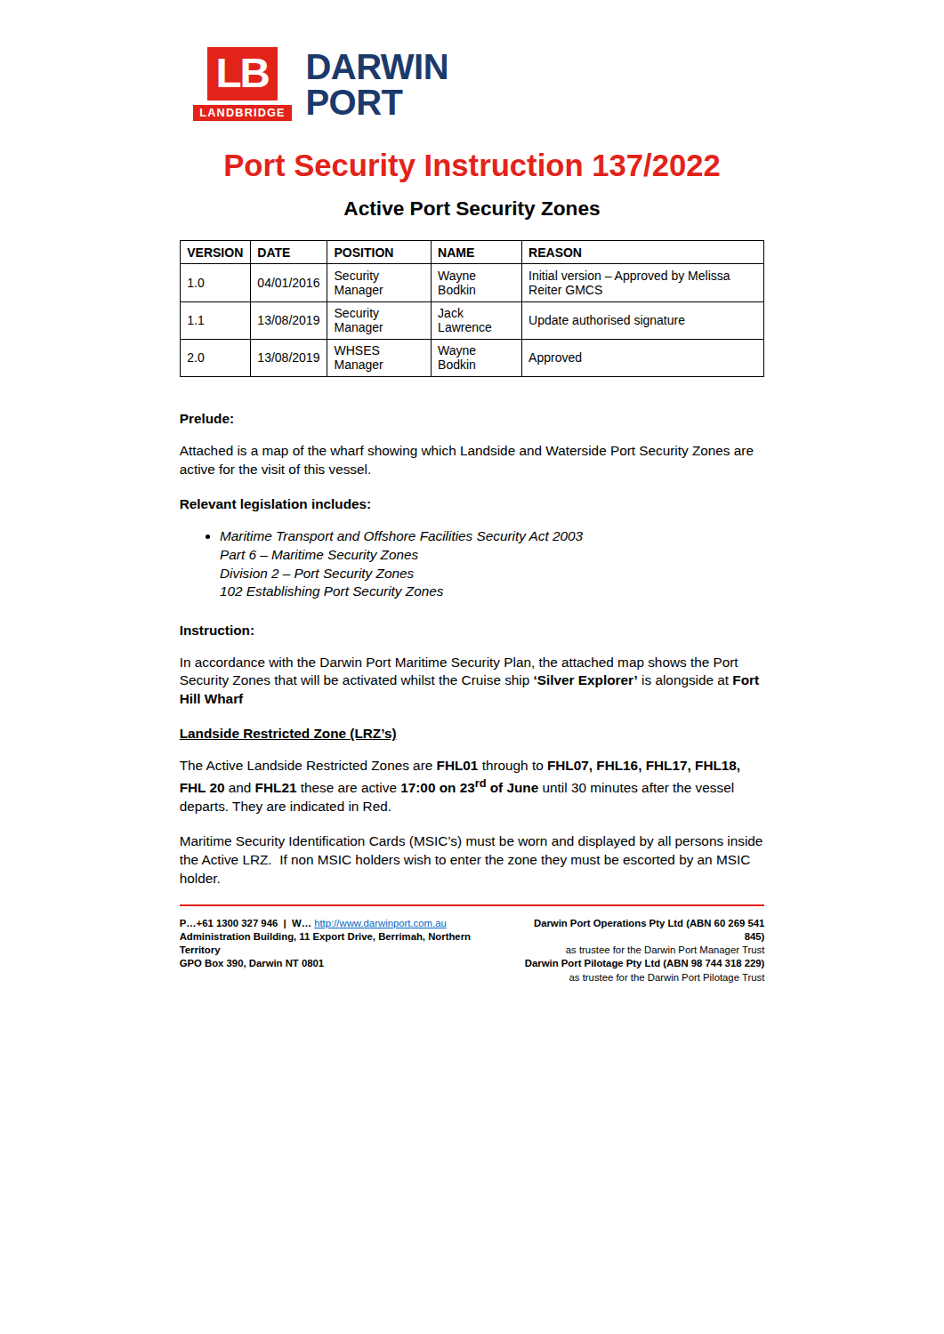LB
LANDBRIDGE
DARWIN
PORT
Port Security Instruction 137/2022
Active Port Security Zones
| VERSION | DATE | POSITION | NAME | REASON |
| --- | --- | --- | --- | --- |
| 1.0 | 04/01/2016 | Security Manager | Wayne Bodkin | Initial version – Approved by Melissa Reiter GMCS |
| 1.1 | 13/08/2019 | Security Manager | Jack Lawrence | Update authorised signature |
| 2.0 | 13/08/2019 | WHSES Manager | Wayne Bodkin | Approved |
Prelude:
Attached is a map of the wharf showing which Landside and Waterside Port Security Zones are active for the visit of this vessel.
Relevant legislation includes:
Maritime Transport and Offshore Facilities Security Act 2003 Part 6 – Maritime Security Zones Division 2 – Port Security Zones 102 Establishing Port Security Zones
Instruction:
In accordance with the Darwin Port Maritime Security Plan, the attached map shows the Port Security Zones that will be activated whilst the Cruise ship ‘Silver Explorer’ is alongside at Fort Hill Wharf
Landside Restricted Zone (LRZ’s)
The Active Landside Restricted Zones are FHL01 through to FHL07, FHL16, FHL17, FHL18, FHL 20 and FHL21 these are active 17:00 on 23rd of June until 30 minutes after the vessel departs. They are indicated in Red.
Maritime Security Identification Cards (MSIC’s) must be worn and displayed by all persons inside the Active LRZ. If non MSIC holders wish to enter the zone they must be escorted by an MSIC holder.
P…+61 1300 327 946 | W… http://www.darwinport.com.au
Administration Building, 11 Export Drive, Berrimah, Northern Territory
GPO Box 390, Darwin NT 0801
Darwin Port Operations Pty Ltd (ABN 60 269 541 845)
as trustee for the Darwin Port Manager Trust
Darwin Port Pilotage Pty Ltd (ABN 98 744 318 229)
as trustee for the Darwin Port Pilotage Trust